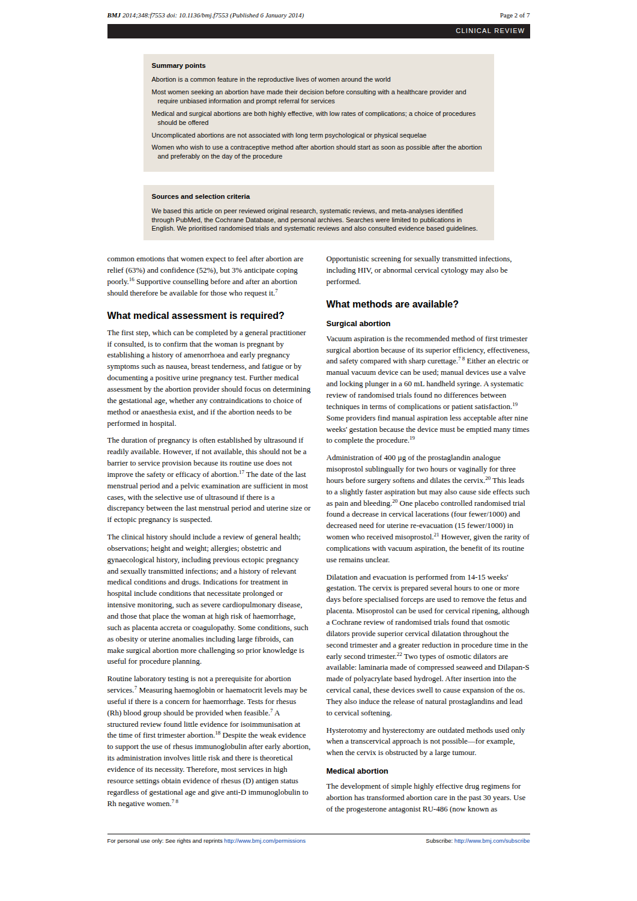BMJ 2014;348:f7553 doi: 10.1136/bmj.f7553 (Published 6 January 2014)
Page 2 of 7
CLINICAL REVIEW
Summary points
Abortion is a common feature in the reproductive lives of women around the world
Most women seeking an abortion have made their decision before consulting with a healthcare provider and require unbiased information and prompt referral for services
Medical and surgical abortions are both highly effective, with low rates of complications; a choice of procedures should be offered
Uncomplicated abortions are not associated with long term psychological or physical sequelae
Women who wish to use a contraceptive method after abortion should start as soon as possible after the abortion and preferably on the day of the procedure
Sources and selection criteria
We based this article on peer reviewed original research, systematic reviews, and meta-analyses identified through PubMed, the Cochrane Database, and personal archives. Searches were limited to publications in English. We prioritised randomised trials and systematic reviews and also consulted evidence based guidelines.
common emotions that women expect to feel after abortion are relief (63%) and confidence (52%), but 3% anticipate coping poorly.16 Supportive counselling before and after an abortion should therefore be available for those who request it.7
What medical assessment is required?
The first step, which can be completed by a general practitioner if consulted, is to confirm that the woman is pregnant by establishing a history of amenorrhoea and early pregnancy symptoms such as nausea, breast tenderness, and fatigue or by documenting a positive urine pregnancy test. Further medical assessment by the abortion provider should focus on determining the gestational age, whether any contraindications to choice of method or anaesthesia exist, and if the abortion needs to be performed in hospital.
The duration of pregnancy is often established by ultrasound if readily available. However, if not available, this should not be a barrier to service provision because its routine use does not improve the safety or efficacy of abortion.17 The date of the last menstrual period and a pelvic examination are sufficient in most cases, with the selective use of ultrasound if there is a discrepancy between the last menstrual period and uterine size or if ectopic pregnancy is suspected.
The clinical history should include a review of general health; observations; height and weight; allergies; obstetric and gynaecological history, including previous ectopic pregnancy and sexually transmitted infections; and a history of relevant medical conditions and drugs. Indications for treatment in hospital include conditions that necessitate prolonged or intensive monitoring, such as severe cardiopulmonary disease, and those that place the woman at high risk of haemorrhage, such as placenta accreta or coagulopathy. Some conditions, such as obesity or uterine anomalies including large fibroids, can make surgical abortion more challenging so prior knowledge is useful for procedure planning.
Routine laboratory testing is not a prerequisite for abortion services.7 Measuring haemoglobin or haematocrit levels may be useful if there is a concern for haemorrhage. Tests for rhesus (Rh) blood group should be provided when feasible.7 A structured review found little evidence for isoimmunisation at the time of first trimester abortion.18 Despite the weak evidence to support the use of rhesus immunoglobulin after early abortion, its administration involves little risk and there is theoretical evidence of its necessity. Therefore, most services in high resource settings obtain evidence of rhesus (D) antigen status regardless of gestational age and give anti-D immunoglobulin to Rh negative women.7 8
Opportunistic screening for sexually transmitted infections, including HIV, or abnormal cervical cytology may also be performed.
What methods are available?
Surgical abortion
Vacuum aspiration is the recommended method of first trimester surgical abortion because of its superior efficiency, effectiveness, and safety compared with sharp curettage.7 8 Either an electric or manual vacuum device can be used; manual devices use a valve and locking plunger in a 60 mL handheld syringe. A systematic review of randomised trials found no differences between techniques in terms of complications or patient satisfaction.19 Some providers find manual aspiration less acceptable after nine weeks' gestation because the device must be emptied many times to complete the procedure.19
Administration of 400 µg of the prostaglandin analogue misoprostol sublingually for two hours or vaginally for three hours before surgery softens and dilates the cervix.20 This leads to a slightly faster aspiration but may also cause side effects such as pain and bleeding.20 One placebo controlled randomised trial found a decrease in cervical lacerations (four fewer/1000) and decreased need for uterine re-evacuation (15 fewer/1000) in women who received misoprostol.21 However, given the rarity of complications with vacuum aspiration, the benefit of its routine use remains unclear.
Dilatation and evacuation is performed from 14-15 weeks' gestation. The cervix is prepared several hours to one or more days before specialised forceps are used to remove the fetus and placenta. Misoprostol can be used for cervical ripening, although a Cochrane review of randomised trials found that osmotic dilators provide superior cervical dilatation throughout the second trimester and a greater reduction in procedure time in the early second trimester.22 Two types of osmotic dilators are available: laminaria made of compressed seaweed and Dilapan-S made of polyacrylate based hydrogel. After insertion into the cervical canal, these devices swell to cause expansion of the os. They also induce the release of natural prostaglandins and lead to cervical softening.
Hysterotomy and hysterectomy are outdated methods used only when a transcervical approach is not possible—for example, when the cervix is obstructed by a large tumour.
Medical abortion
The development of simple highly effective drug regimens for abortion has transformed abortion care in the past 30 years. Use of the progesterone antagonist RU-486 (now known as
For personal use only: See rights and reprints http://www.bmj.com/permissions
Subscribe: http://www.bmj.com/subscribe